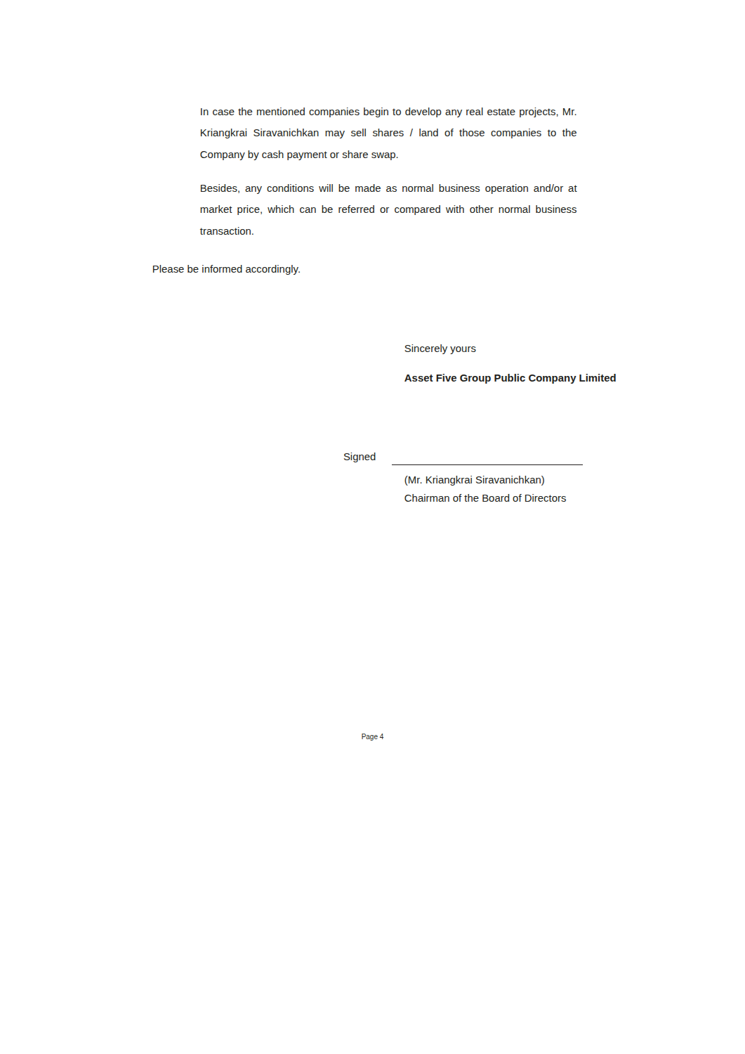In case the mentioned companies begin to develop any real estate projects, Mr. Kriangkrai Siravanichkan may sell shares / land of those companies to the Company by cash payment or share swap.
Besides, any conditions will be made as normal business operation and/or at market price, which can be referred or compared with other normal business transaction.
Please be informed accordingly.
Sincerely yours
Asset Five Group Public Company Limited
Signed
(Mr. Kriangkrai Siravanichkan)
Chairman of the Board of Directors
Page 4